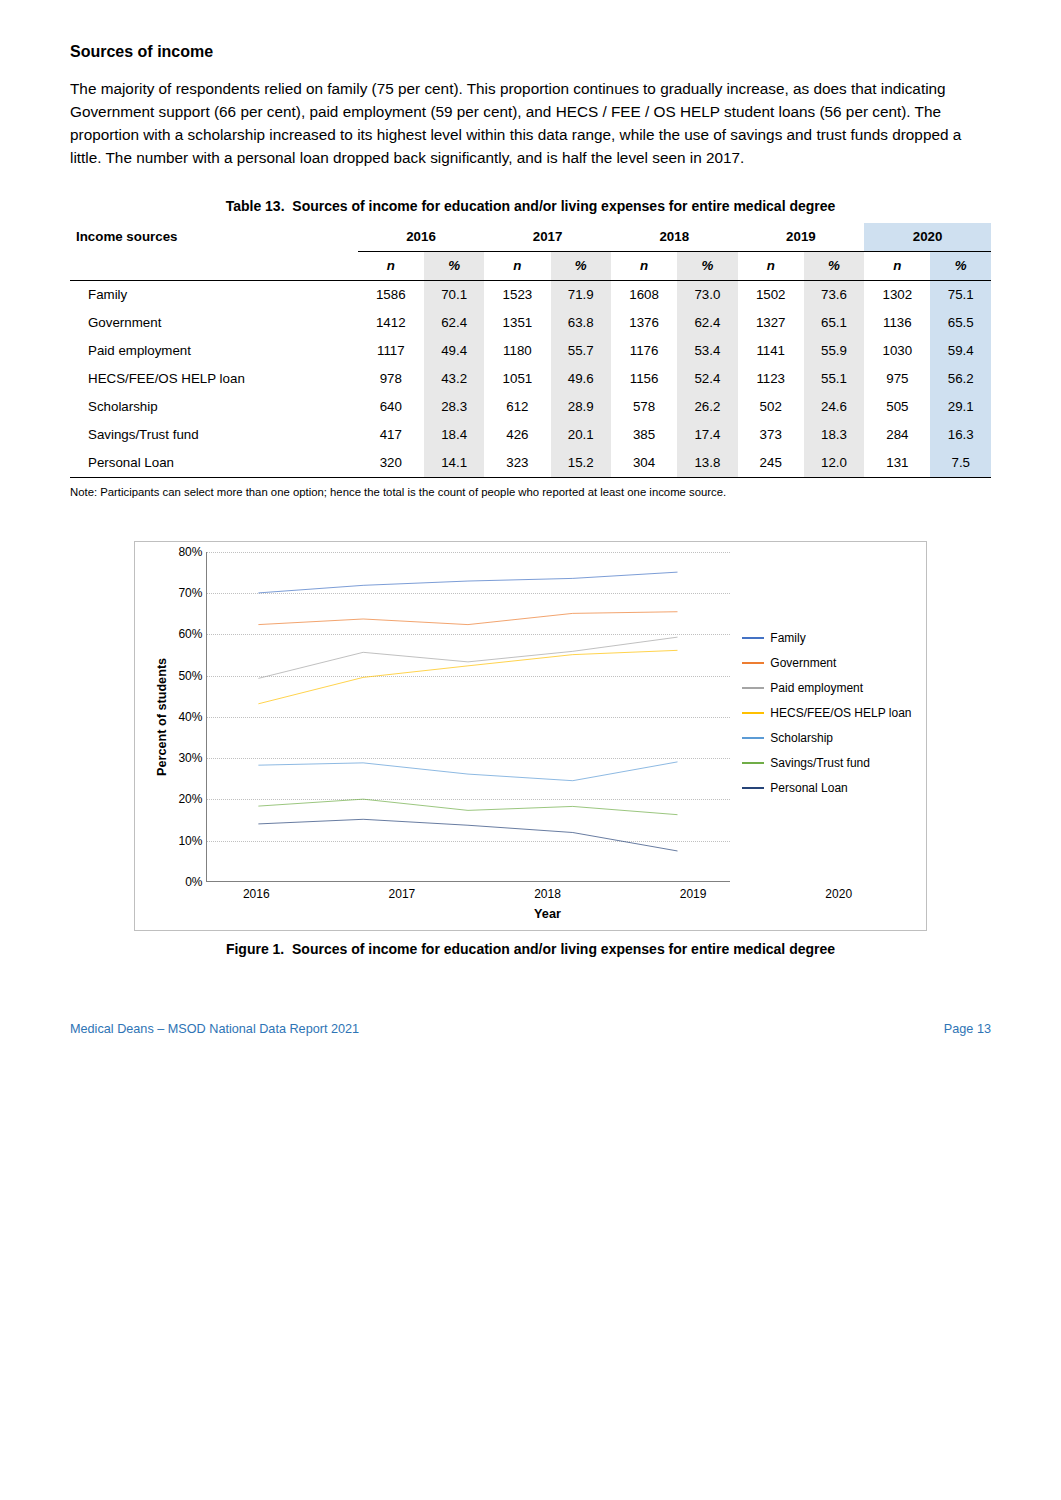Sources of income
The majority of respondents relied on family (75 per cent). This proportion continues to gradually increase, as does that indicating Government support (66 per cent), paid employment (59 per cent), and HECS / FEE / OS HELP student loans (56 per cent). The proportion with a scholarship increased to its highest level within this data range, while the use of savings and trust funds dropped a little. The number with a personal loan dropped back significantly, and is half the level seen in 2017.
Table 13. Sources of income for education and/or living expenses for entire medical degree
| Income sources | 2016 | 2017 | 2018 | 2019 | 2020 |
| --- | --- | --- | --- | --- | --- |
| | n | % | n | % | n | % | n | % | n | % |
| Family | 1586 | 70.1 | 1523 | 71.9 | 1608 | 73.0 | 1502 | 73.6 | 1302 | 75.1 |
| Government | 1412 | 62.4 | 1351 | 63.8 | 1376 | 62.4 | 1327 | 65.1 | 1136 | 65.5 |
| Paid employment | 1117 | 49.4 | 1180 | 55.7 | 1176 | 53.4 | 1141 | 55.9 | 1030 | 59.4 |
| HECS/FEE/OS HELP loan | 978 | 43.2 | 1051 | 49.6 | 1156 | 52.4 | 1123 | 55.1 | 975 | 56.2 |
| Scholarship | 640 | 28.3 | 612 | 28.9 | 578 | 26.2 | 502 | 24.6 | 505 | 29.1 |
| Savings/Trust fund | 417 | 18.4 | 426 | 20.1 | 385 | 17.4 | 373 | 18.3 | 284 | 16.3 |
| Personal Loan | 320 | 14.1 | 323 | 15.2 | 304 | 13.8 | 245 | 12.0 | 131 | 7.5 |
Note: Participants can select more than one option; hence the total is the count of people who reported at least one income source.
Percent of students
80% 70% 60% 50% 40% 30% 20% 10% 0%
Family
Government
Paid employment
HECS/FEE/OS HELP loan
Scholarship
Savings/Trust fund
Personal Loan
20162017201820192020
Year
Figure 1. Sources of income for education and/or living expenses for entire medical degree
Medical Deans – MSOD National Data Report 2021 Page 13